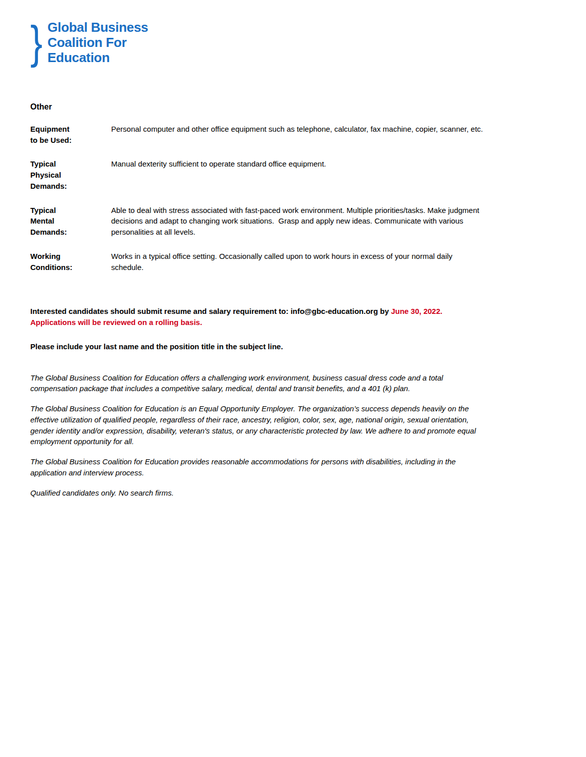} Global Business
Coalition For
Education
Other
| Equipment to be Used: | Personal computer and other office equipment such as telephone, calculator, fax machine, copier, scanner, etc. |
| Typical Physical Demands: | Manual dexterity sufficient to operate standard office equipment. |
| Typical Mental Demands: | Able to deal with stress associated with fast-paced work environment. Multiple priorities/tasks. Make judgment decisions and adapt to changing work situations. Grasp and apply new ideas. Communicate with various personalities at all levels. |
| Working Conditions: | Works in a typical office setting. Occasionally called upon to work hours in excess of your normal daily schedule. |
Interested candidates should submit resume and salary requirement to: info@gbc-education.org by June 30, 2022. Applications will be reviewed on a rolling basis.
Please include your last name and the position title in the subject line.
The Global Business Coalition for Education offers a challenging work environment, business casual dress code and a total compensation package that includes a competitive salary, medical, dental and transit benefits, and a 401 (k) plan.
The Global Business Coalition for Education is an Equal Opportunity Employer. The organization’s success depends heavily on the effective utilization of qualified people, regardless of their race, ancestry, religion, color, sex, age, national origin, sexual orientation, gender identity and/or expression, disability, veteran's status, or any characteristic protected by law. We adhere to and promote equal employment opportunity for all.
The Global Business Coalition for Education provides reasonable accommodations for persons with disabilities, including in the application and interview process.
Qualified candidates only. No search firms.